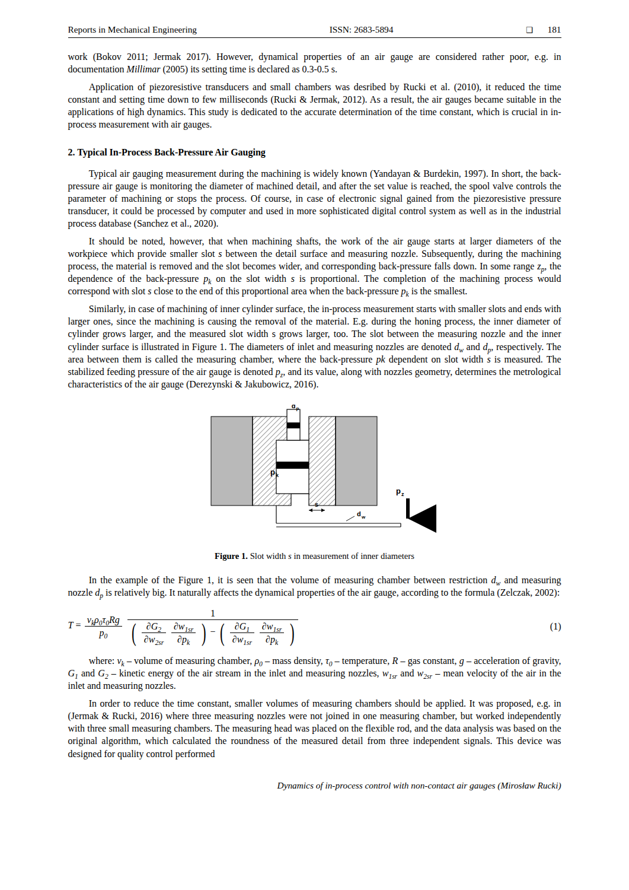Reports in Mechanical Engineering ISSN: 2683-5894 ❑181
work (Bokov 2011; Jermak 2017). However, dynamical properties of an air gauge are considered rather poor, e.g. in documentation Millimar (2005) its setting time is declared as 0.3-0.5 s.
Application of piezoresistive transducers and small chambers was desribed by Rucki et al. (2010), it reduced the time constant and setting time down to few milliseconds (Rucki & Jermak, 2012). As a result, the air gauges became suitable in the applications of high dynamics. This study is dedicated to the accurate determination of the time constant, which is crucial in in-process measurement with air gauges.
2. Typical In-Process Back-Pressure Air Gauging
Typical air gauging measurement during the machining is widely known (Yandayan & Burdekin, 1997). In short, the back-pressure air gauge is monitoring the diameter of machined detail, and after the set value is reached, the spool valve controls the parameter of machining or stops the process. Of course, in case of electronic signal gained from the piezoresistive pressure transducer, it could be processed by computer and used in more sophisticated digital control system as well as in the industrial process database (Sanchez et al., 2020).
It should be noted, however, that when machining shafts, the work of the air gauge starts at larger diameters of the workpiece which provide smaller slot s between the detail surface and measuring nozzle. Subsequently, during the machining process, the material is removed and the slot becomes wider, and corresponding back-pressure falls down. In some range zp, the dependence of the back-pressure pk on the slot width s is proportional. The completion of the machining process would correspond with slot s close to the end of this proportional area when the back-pressure pk is the smallest.
Similarly, in case of machining of inner cylinder surface, the in-process measurement starts with smaller slots and ends with larger ones, since the machining is causing the removal of the material. E.g. during the honing process, the inner diameter of cylinder grows larger, and the measured slot width s grows larger, too. The slot between the measuring nozzle and the inner cylinder surface is illustrated in Figure 1. The diameters of inlet and measuring nozzles are denoted dw and dp, respectively. The area between them is called the measuring chamber, where the back-pressure pk dependent on slot width s is measured. The stabilized feeding pressure of the air gauge is denoted pz, and its value, along with nozzles geometry, determines the metrological characteristics of the air gauge (Derezynski & Jakubowicz, 2016).
d p p k s d w p z
Figure 1. Slot width s in measurement of inner diameters
In the example of the Figure 1, it is seen that the volume of measuring chamber between restriction dw and measuring nozzle dp is relatively big. It naturally affects the dynamical properties of the air gauge, according to the formula (Zelczak, 2002):
T = vk ρ0 τ0 Rg p0 1 ( ∂G2 ∂w2sr ∂w1sr ∂pk ) − ( ∂G1 ∂w1sr ∂w1sr ∂pk )
(1)
where: vk – volume of measuring chamber, ρ0 – mass density, τ0 – temperature, R – gas constant, g – acceleration of gravity, G1 and G2 – kinetic energy of the air stream in the inlet and measuring nozzles, w1sr and w2sr – mean velocity of the air in the inlet and measuring nozzles.
In order to reduce the time constant, smaller volumes of measuring chambers should be applied. It was proposed, e.g. in (Jermak & Rucki, 2016) where three measuring nozzles were not joined in one measuring chamber, but worked independently with three small measuring chambers. The measuring head was placed on the flexible rod, and the data analysis was based on the original algorithm, which calculated the roundness of the measured detail from three independent signals. This device was designed for quality control performed
Dynamics of in-process control with non-contact air gauges (Mirosław Rucki)